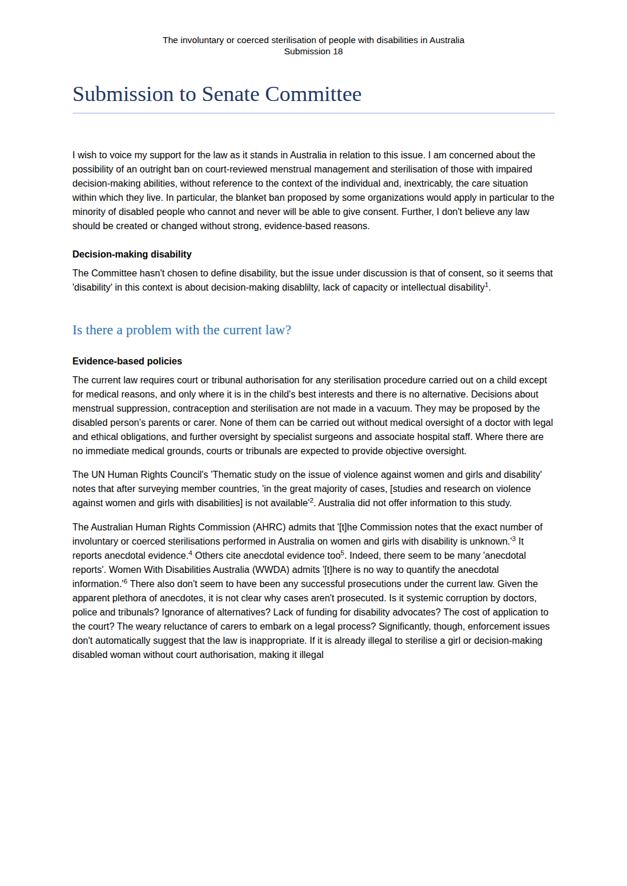The involuntary or coerced sterilisation of people with disabilities in Australia
Submission 18
Submission to Senate Committee
I wish to voice my support for the law as it stands in Australia in relation to this issue. I am concerned about the possibility of an outright ban on court-reviewed menstrual management and sterilisation of those with impaired decision-making abilities, without reference to the context of the individual and, inextricably, the care situation within which they live. In particular, the blanket ban proposed by some organizations would apply in particular to the minority of disabled people who cannot and never will be able to give consent. Further, I don't believe any law should be created or changed without strong, evidence-based reasons.
Decision-making disability
The Committee hasn't chosen to define disability, but the issue under discussion is that of consent, so it seems that 'disability' in this context is about decision-making disablilty, lack of capacity or intellectual disability1.
Is there a problem with the current law?
Evidence-based policies
The current law requires court or tribunal authorisation for any sterilisation procedure carried out on a child except for medical reasons, and only where it is in the child's best interests and there is no alternative. Decisions about menstrual suppression, contraception and sterilisation are not made in a vacuum. They may be proposed by the disabled person's parents or carer. None of them can be carried out without medical oversight of a doctor with legal and ethical obligations, and further oversight by specialist surgeons and associate hospital staff. Where there are no immediate medical grounds, courts or tribunals are expected to provide objective oversight.
The UN Human Rights Council's 'Thematic study on the issue of violence against women and girls and disability' notes that after surveying member countries, 'in the great majority of cases, [studies and research on violence against women and girls with disabilities] is not available'2. Australia did not offer information to this study.
The Australian Human Rights Commission (AHRC) admits that '[t]he Commission notes that the exact number of involuntary or coerced sterilisations performed in Australia on women and girls with disability is unknown.'3 It reports anecdotal evidence.4 Others cite anecdotal evidence too5. Indeed, there seem to be many 'anecdotal reports'. Women With Disabilities Australia (WWDA) admits '[t]here is no way to quantify the anecdotal information.'6 There also don't seem to have been any successful prosecutions under the current law. Given the apparent plethora of anecdotes, it is not clear why cases aren't prosecuted. Is it systemic corruption by doctors, police and tribunals? Ignorance of alternatives? Lack of funding for disability advocates? The cost of application to the court? The weary reluctance of carers to embark on a legal process? Significantly, though, enforcement issues don't automatically suggest that the law is inappropriate. If it is already illegal to sterilise a girl or decision-making disabled woman without court authorisation, making it illegal